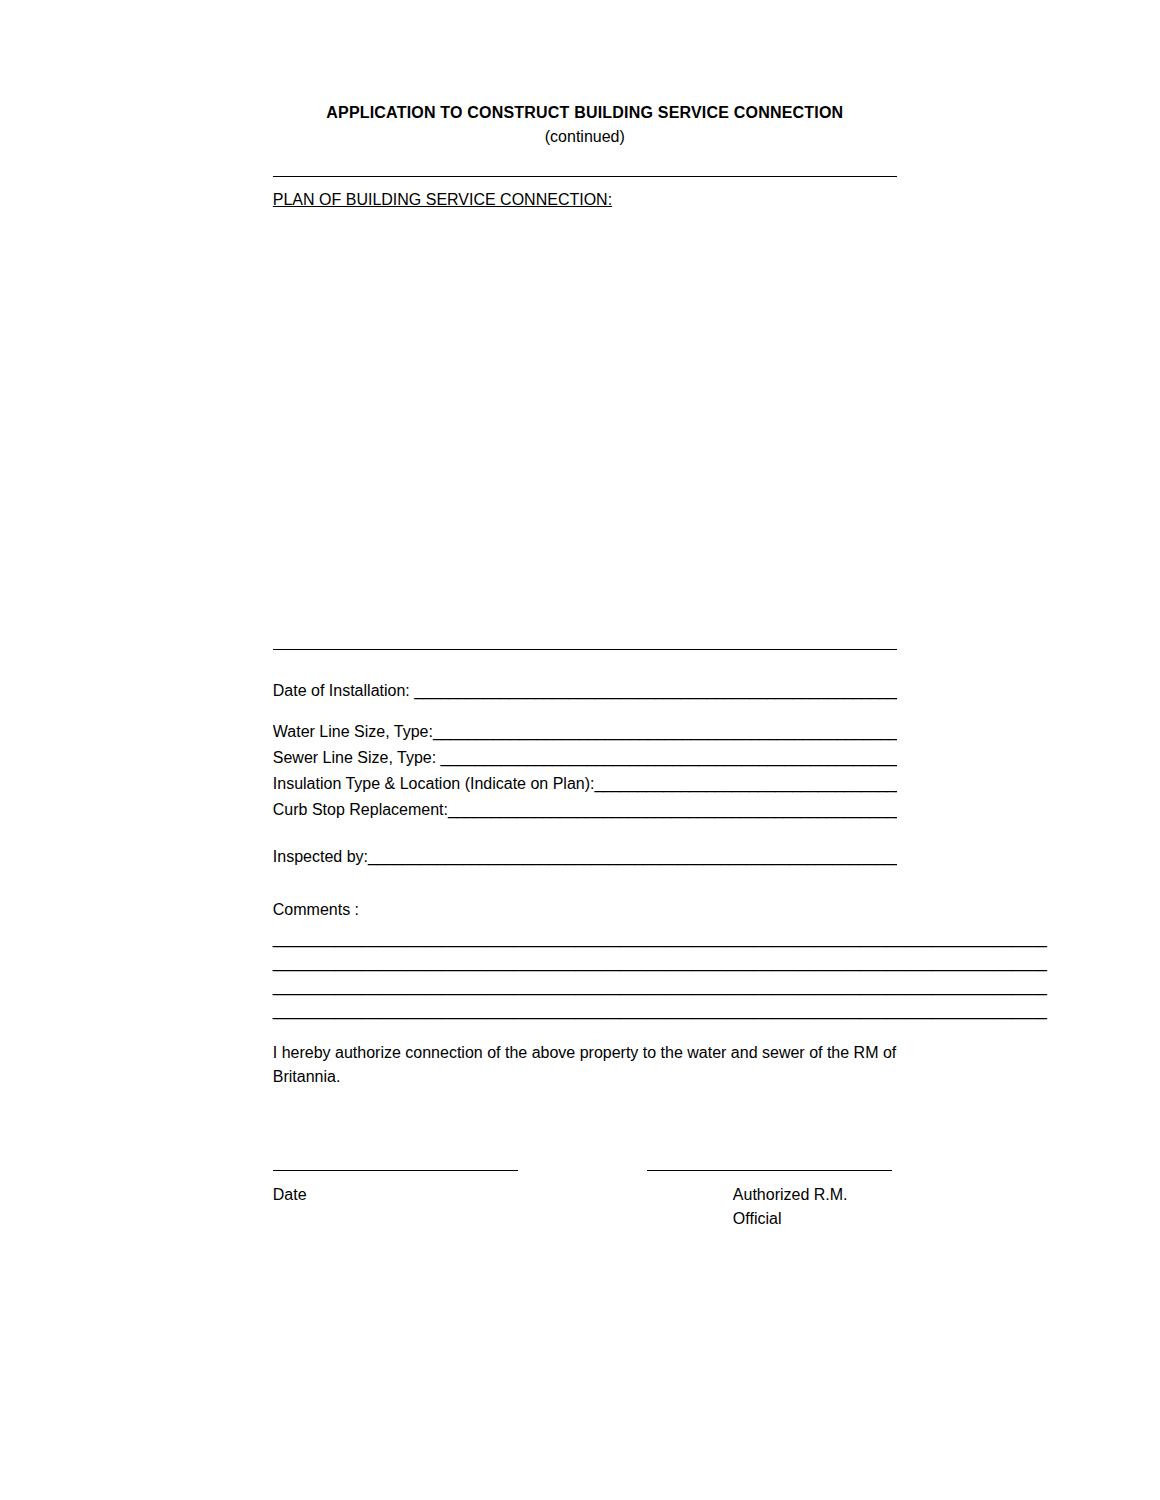APPLICATION TO CONSTRUCT BUILDING SERVICE CONNECTION
(continued)
PLAN OF BUILDING SERVICE CONNECTION:
Date of Installation: _______________________________________________________________________
Water Line Size, Type:___________________________________________________________________
Sewer Line Size, Type: __________________________________________________________________
Insulation Type & Location (Indicate on Plan):_______________________________________________
Curb Stop Replacement:__________________________________________________________________
Inspected by:__________________________________________________________________________
Comments :
_______________________________________________________________________________________
_______________________________________________________________________________________
_______________________________________________________________________________________
_______________________________________________________________________________________
I hereby authorize connection of the above property to the water and sewer of the RM of Britannia.
Date Authorized R.M. Official